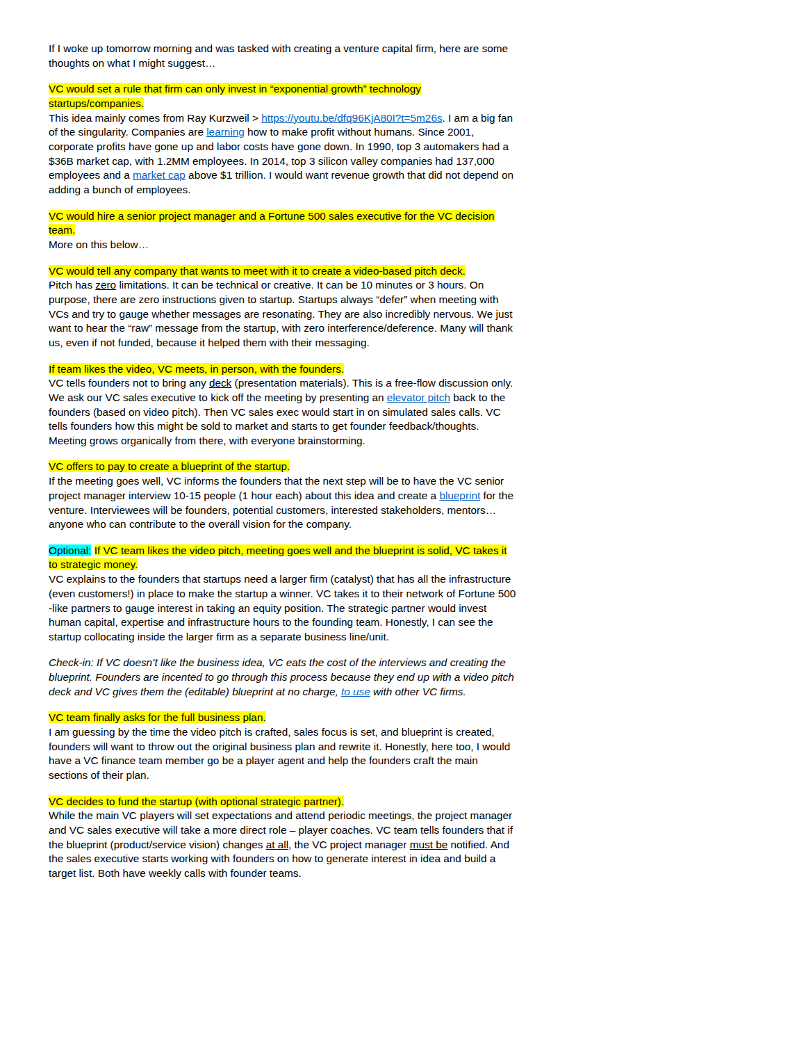If I woke up tomorrow morning and was tasked with creating a venture capital firm, here are some thoughts on what I might suggest…
VC would set a rule that firm can only invest in “exponential growth” technology startups/companies.
This idea mainly comes from Ray Kurzweil > https://youtu.be/dfq96KjA80I?t=5m26s. I am a big fan of the singularity. Companies are learning how to make profit without humans. Since 2001, corporate profits have gone up and labor costs have gone down. In 1990, top 3 automakers had a $36B market cap, with 1.2MM employees. In 2014, top 3 silicon valley companies had 137,000 employees and a market cap above $1 trillion. I would want revenue growth that did not depend on adding a bunch of employees.
VC would hire a senior project manager and a Fortune 500 sales executive for the VC decision team.
More on this below…
VC would tell any company that wants to meet with it to create a video-based pitch deck.
Pitch has zero limitations. It can be technical or creative. It can be 10 minutes or 3 hours. On purpose, there are zero instructions given to startup. Startups always “defer” when meeting with VCs and try to gauge whether messages are resonating. They are also incredibly nervous. We just want to hear the “raw” message from the startup, with zero interference/deference. Many will thank us, even if not funded, because it helped them with their messaging.
If team likes the video, VC meets, in person, with the founders.
VC tells founders not to bring any deck (presentation materials). This is a free-flow discussion only. We ask our VC sales executive to kick off the meeting by presenting an elevator pitch back to the founders (based on video pitch). Then VC sales exec would start in on simulated sales calls. VC tells founders how this might be sold to market and starts to get founder feedback/thoughts. Meeting grows organically from there, with everyone brainstorming.
VC offers to pay to create a blueprint of the startup.
If the meeting goes well, VC informs the founders that the next step will be to have the VC senior project manager interview 10-15 people (1 hour each) about this idea and create a blueprint for the venture. Interviewees will be founders, potential customers, interested stakeholders, mentors… anyone who can contribute to the overall vision for the company.
Optional: If VC team likes the video pitch, meeting goes well and the blueprint is solid, VC takes it to strategic money.
VC explains to the founders that startups need a larger firm (catalyst) that has all the infrastructure (even customers!) in place to make the startup a winner. VC takes it to their network of Fortune 500 -like partners to gauge interest in taking an equity position. The strategic partner would invest human capital, expertise and infrastructure hours to the founding team. Honestly, I can see the startup collocating inside the larger firm as a separate business line/unit.
Check-in: If VC doesn’t like the business idea, VC eats the cost of the interviews and creating the blueprint. Founders are incented to go through this process because they end up with a video pitch deck and VC gives them the (editable) blueprint at no charge, to use with other VC firms.
VC team finally asks for the full business plan.
I am guessing by the time the video pitch is crafted, sales focus is set, and blueprint is created, founders will want to throw out the original business plan and rewrite it. Honestly, here too, I would have a VC finance team member go be a player agent and help the founders craft the main sections of their plan.
VC decides to fund the startup (with optional strategic partner).
While the main VC players will set expectations and attend periodic meetings, the project manager and VC sales executive will take a more direct role – player coaches. VC team tells founders that if the blueprint (product/service vision) changes at all, the VC project manager must be notified. And the sales executive starts working with founders on how to generate interest in idea and build a target list. Both have weekly calls with founder teams.